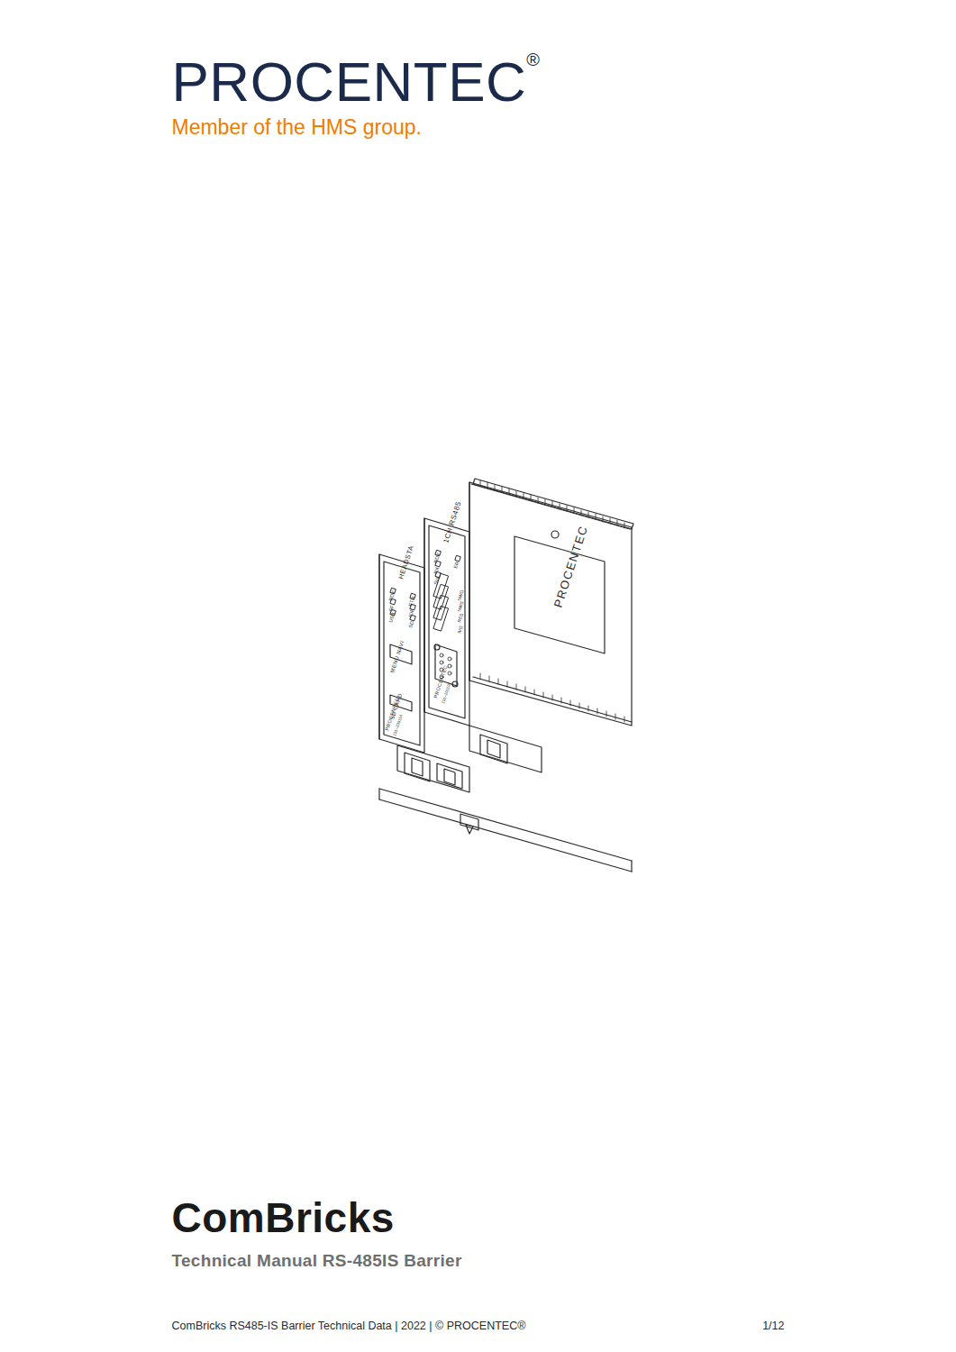PROCENTEC®
Member of the HMS group.
PROCENTEC 1CH RS485 RDY RX SW ER NWO NWS RES IVG PROCENTEC 101–201101 HEADSTA RDY SF USB ETH IOF SD MENU NAVI SD CARD PROCENTEC 101–20011A
ComBricks
Technical Manual RS-485IS Barrier
ComBricks RS485-IS Barrier Technical Data | 2022 | © PROCENTEC®
1/12